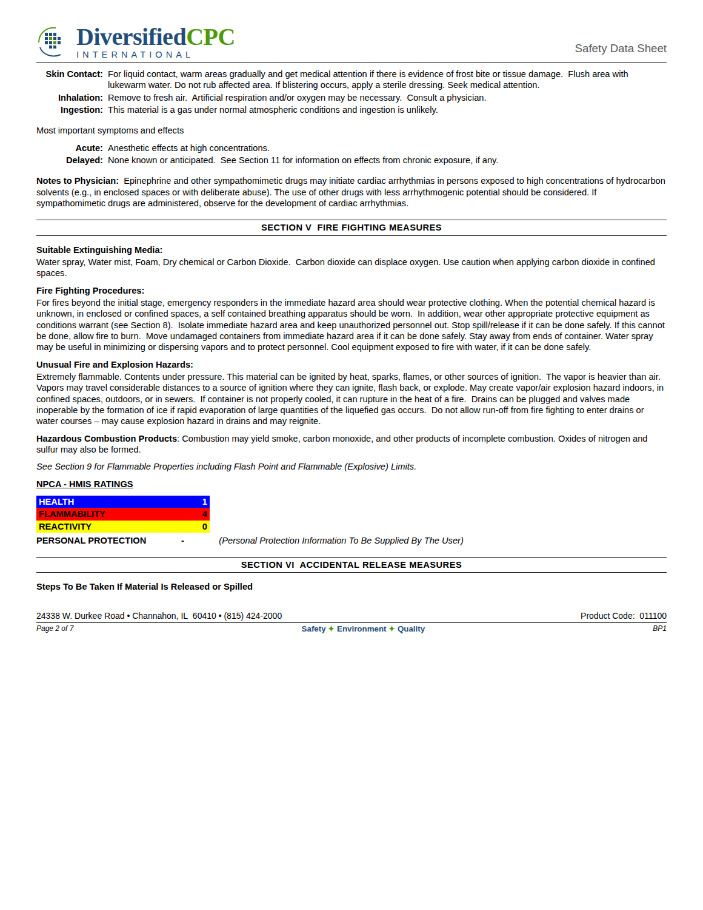Diversified CPC
INTERNATIONAL
Safety Data Sheet
| Skin Contact: | For liquid contact, warm areas gradually and get medical attention if there is evidence of frost bite or tissue damage. Flush area with lukewarm water. Do not rub affected area. If blistering occurs, apply a sterile dressing. Seek medical attention. |
| Inhalation: | Remove to fresh air. Artificial respiration and/or oxygen may be necessary. Consult a physician. |
| Ingestion: | This material is a gas under normal atmospheric conditions and ingestion is unlikely. |
Most important symptoms and effects
| Acute: | Anesthetic effects at high concentrations. |
| Delayed: | None known or anticipated. See Section 11 for information on effects from chronic exposure, if any. |
Notes to Physician: Epinephrine and other sympathomimetic drugs may initiate cardiac arrhythmias in persons exposed to high concentrations of hydrocarbon solvents (e.g., in enclosed spaces or with deliberate abuse). The use of other drugs with less arrhythmogenic potential should be considered. If sympathomimetic drugs are administered, observe for the development of cardiac arrhythmias.
SECTION V FIRE FIGHTING MEASURES
Suitable Extinguishing Media:
Water spray, Water mist, Foam, Dry chemical or Carbon Dioxide. Carbon dioxide can displace oxygen. Use caution when applying carbon dioxide in confined spaces.
Fire Fighting Procedures:
For fires beyond the initial stage, emergency responders in the immediate hazard area should wear protective clothing. When the potential chemical hazard is unknown, in enclosed or confined spaces, a self contained breathing apparatus should be worn. In addition, wear other appropriate protective equipment as conditions warrant (see Section 8). Isolate immediate hazard area and keep unauthorized personnel out. Stop spill/release if it can be done safely. If this cannot be done, allow fire to burn. Move undamaged containers from immediate hazard area if it can be done safely. Stay away from ends of container. Water spray may be useful in minimizing or dispersing vapors and to protect personnel. Cool equipment exposed to fire with water, if it can be done safely.
Unusual Fire and Explosion Hazards:
Extremely flammable. Contents under pressure. This material can be ignited by heat, sparks, flames, or other sources of ignition. The vapor is heavier than air. Vapors may travel considerable distances to a source of ignition where they can ignite, flash back, or explode. May create vapor/air explosion hazard indoors, in confined spaces, outdoors, or in sewers. If container is not properly cooled, it can rupture in the heat of a fire. Drains can be plugged and valves made inoperable by the formation of ice if rapid evaporation of large quantities of the liquefied gas occurs. Do not allow run-off from fire fighting to enter drains or water courses – may cause explosion hazard in drains and may reignite.
Hazardous Combustion Products: Combustion may yield smoke, carbon monoxide, and other products of incomplete combustion. Oxides of nitrogen and sulfur may also be formed.
See Section 9 for Flammable Properties including Flash Point and Flammable (Explosive) Limits.
NPCA - HMIS RATINGS
| HEALTH | 1 |
| FLAMMABILITY | 4 |
| REACTIVITY | 0 |
PERSONAL PROTECTION-(Personal Protection Information To Be Supplied By The User)
SECTION VI ACCIDENTAL RELEASE MEASURES
Steps To Be Taken If Material Is Released or Spilled
24338 W. Durkee Road • Channahon, IL 60410 • (815) 424-2000
Product Code: 011100
Page 2 of 7
Safety ✦ Environment ✦ Quality
BP1